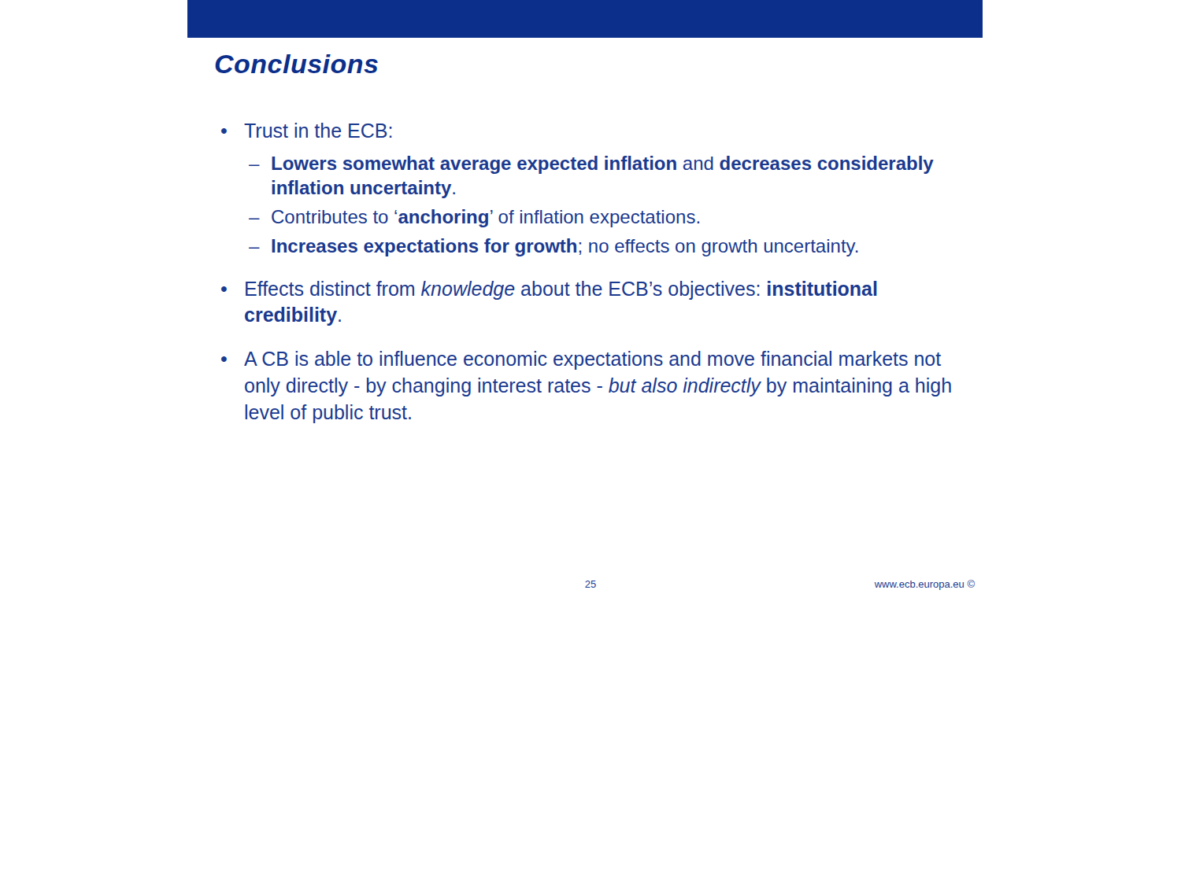Conclusions
Trust in the ECB:
Lowers somewhat average expected inflation and decreases considerably inflation uncertainty.
Contributes to ‘anchoring’ of inflation expectations.
Increases expectations for growth; no effects on growth uncertainty.
Effects distinct from knowledge about the ECB’s objectives: institutional credibility.
A CB is able to influence economic expectations and move financial markets not only directly - by changing interest rates - but also indirectly by maintaining a high level of public trust.
25
www.ecb.europa.eu ©